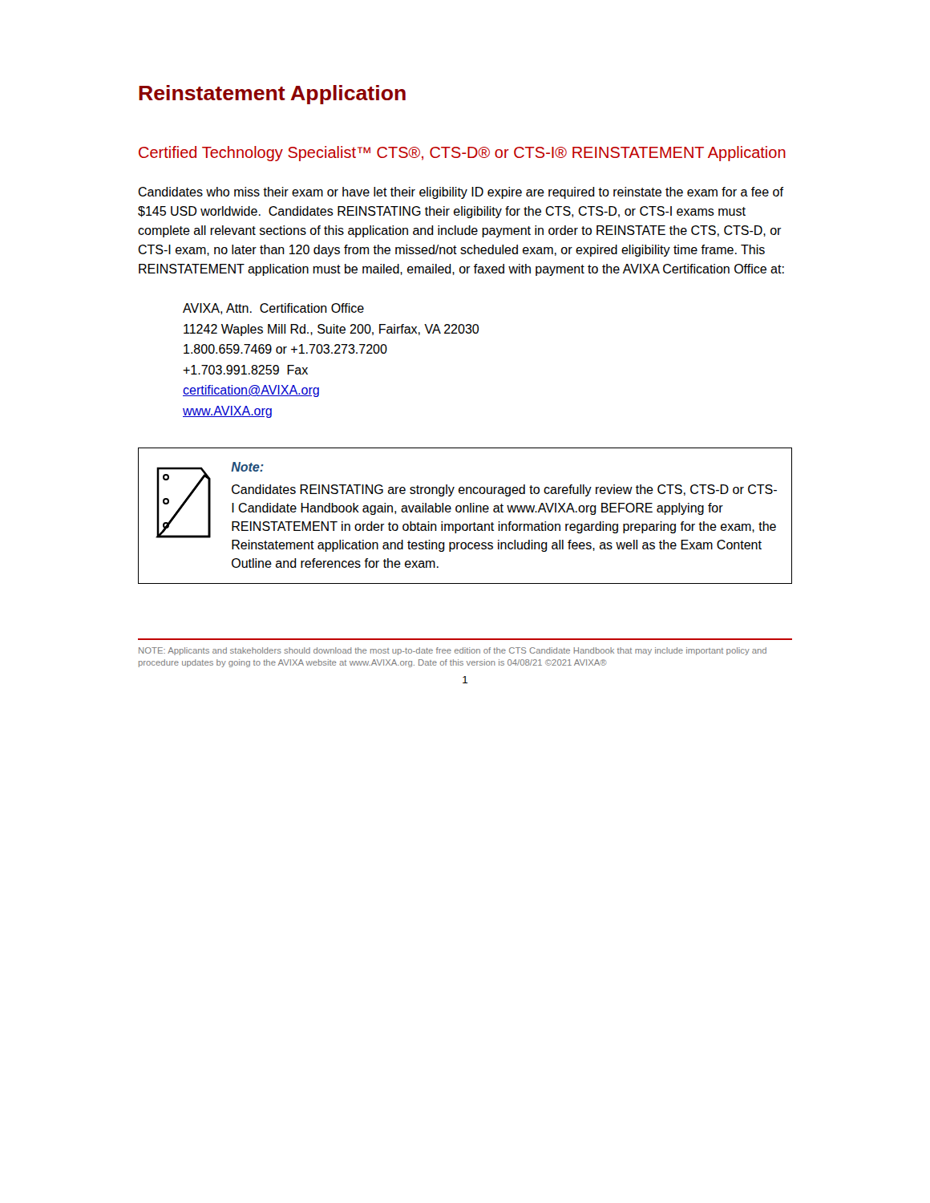Reinstatement Application
Certified Technology Specialist™ CTS®, CTS-D® or CTS-I® REINSTATEMENT Application
Candidates who miss their exam or have let their eligibility ID expire are required to reinstate the exam for a fee of $145 USD worldwide. Candidates REINSTATING their eligibility for the CTS, CTS-D, or CTS-I exams must complete all relevant sections of this application and include payment in order to REINSTATE the CTS, CTS-D, or CTS-I exam, no later than 120 days from the missed/not scheduled exam, or expired eligibility time frame. This REINSTATEMENT application must be mailed, emailed, or faxed with payment to the AVIXA Certification Office at:
AVIXA, Attn. Certification Office
11242 Waples Mill Rd., Suite 200, Fairfax, VA 22030
1.800.659.7469 or +1.703.273.7200
+1.703.991.8259 Fax
certification@AVIXA.org
www.AVIXA.org
Note:
Candidates REINSTATING are strongly encouraged to carefully review the CTS, CTS-D or CTS-I Candidate Handbook again, available online at www.AVIXA.org BEFORE applying for REINSTATEMENT in order to obtain important information regarding preparing for the exam, the Reinstatement application and testing process including all fees, as well as the Exam Content Outline and references for the exam.
NOTE: Applicants and stakeholders should download the most up-to-date free edition of the CTS Candidate Handbook that may include important policy and procedure updates by going to the AVIXA website at www.AVIXA.org. Date of this version is 04/08/21 ©2021 AVIXA®
1